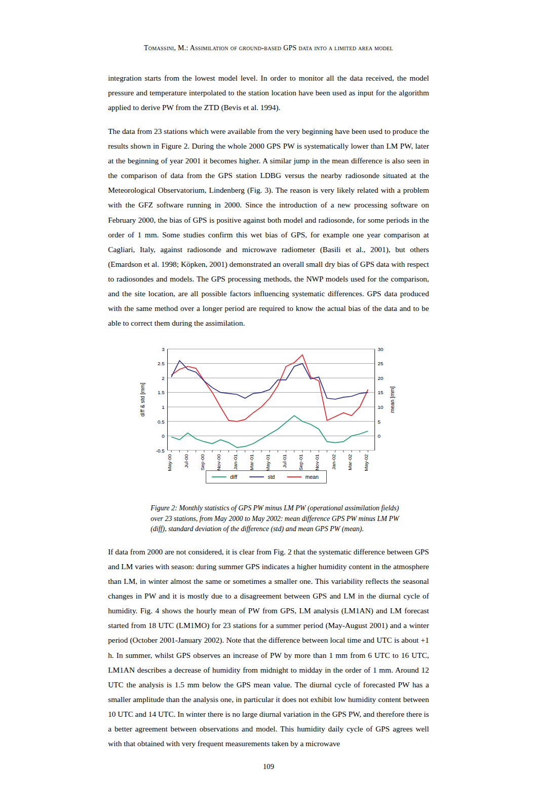Tomassini, M.: Assimilation of ground-based GPS data into a limited area model
integration starts from the lowest model level. In order to monitor all the data received, the model pressure and temperature interpolated to the station location have been used as input for the algorithm applied to derive PW from the ZTD (Bevis et al. 1994).
The data from 23 stations which were available from the very beginning have been used to produce the results shown in Figure 2. During the whole 2000 GPS PW is systematically lower than LM PW, later at the beginning of year 2001 it becomes higher. A similar jump in the mean difference is also seen in the comparison of data from the GPS station LDBG versus the nearby radiosonde situated at the Meteorological Observatorium, Lindenberg (Fig. 3). The reason is very likely related with a problem with the GFZ software running in 2000. Since the introduction of a new processing software on February 2000, the bias of GPS is positive against both model and radiosonde, for some periods in the order of 1 mm. Some studies confirm this wet bias of GPS, for example one year comparison at Cagliari, Italy, against radiosonde and microwave radiometer (Basili et al., 2001), but others (Emardson et al. 1998; Köpken, 2001) demonstrated an overall small dry bias of GPS data with respect to radiosondes and models. The GPS processing methods, the NWP models used for the comparison, and the site location, are all possible factors influencing systematic differences. GPS data produced with the same method over a longer period are required to know the actual bias of the data and to be able to correct them during the assimilation.
3 2.5 2 1.5 1 0.5 0 -0.5 30 25 20 15 10 5 0 diff & std [mm] mean [mm] May-00 Jul-00 Sep-00 Nov-00 Jan-01 Mar-01 May-01 Jul-01 Sep-01 Nov-01 Jan-02 Mar-02 May-02 diff std mean
Figure 2: Monthly statistics of GPS PW minus LM PW (operational assimilation fields) over 23 stations, from May 2000 to May 2002: mean difference GPS PW minus LM PW (diff), standard deviation of the difference (std) and mean GPS PW (mean).
If data from 2000 are not considered, it is clear from Fig. 2 that the systematic difference between GPS and LM varies with season: during summer GPS indicates a higher humidity content in the atmosphere than LM, in winter almost the same or sometimes a smaller one. This variability reflects the seasonal changes in PW and it is mostly due to a disagreement between GPS and LM in the diurnal cycle of humidity. Fig. 4 shows the hourly mean of PW from GPS, LM analysis (LM1AN) and LM forecast started from 18 UTC (LM1MO) for 23 stations for a summer period (May-August 2001) and a winter period (October 2001-January 2002). Note that the difference between local time and UTC is about +1 h. In summer, whilst GPS observes an increase of PW by more than 1 mm from 6 UTC to 16 UTC, LM1AN describes a decrease of humidity from midnight to midday in the order of 1 mm. Around 12 UTC the analysis is 1.5 mm below the GPS mean value. The diurnal cycle of forecasted PW has a smaller amplitude than the analysis one, in particular it does not exhibit low humidity content between 10 UTC and 14 UTC. In winter there is no large diurnal variation in the GPS PW, and therefore there is a better agreement between observations and model. This humidity daily cycle of GPS agrees well with that obtained with very frequent measurements taken by a microwave
109